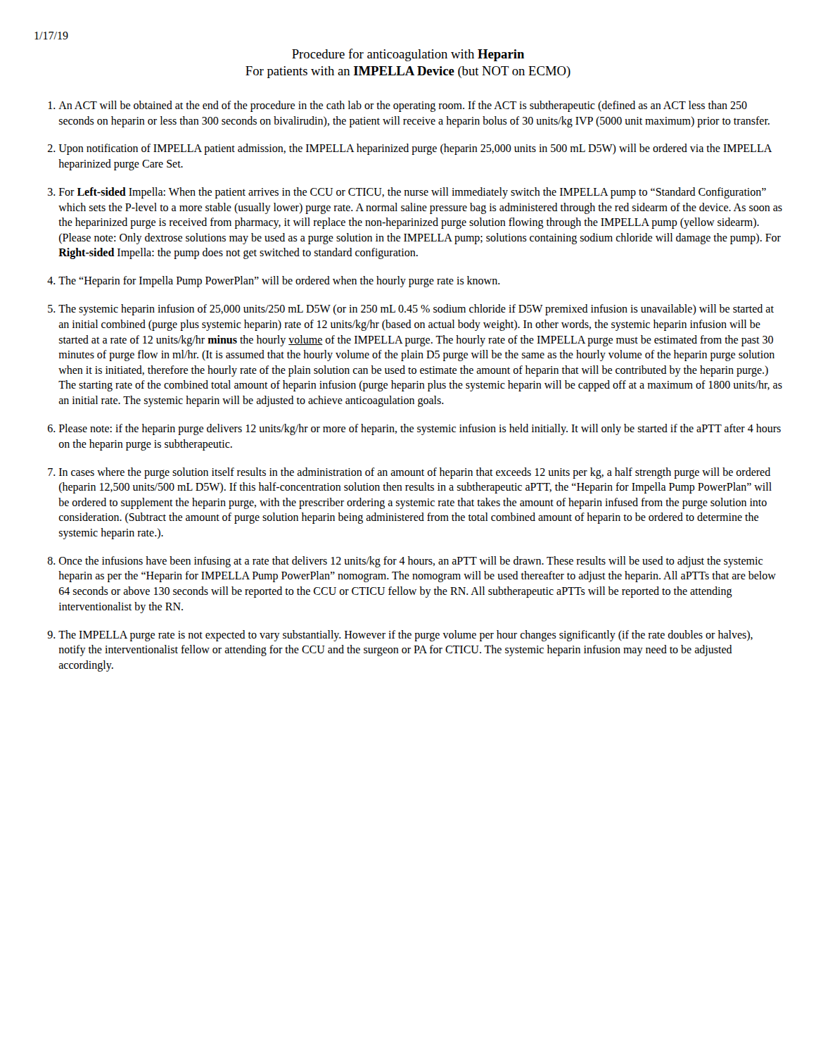1/17/19
Procedure for anticoagulation with Heparin For patients with an IMPELLA Device (but NOT on ECMO)
An ACT will be obtained at the end of the procedure in the cath lab or the operating room. If the ACT is subtherapeutic (defined as an ACT less than 250 seconds on heparin or less than 300 seconds on bivalirudin), the patient will receive a heparin bolus of 30 units/kg IVP (5000 unit maximum) prior to transfer.
Upon notification of IMPELLA patient admission, the IMPELLA heparinized purge (heparin 25,000 units in 500 mL D5W) will be ordered via the IMPELLA heparinized purge Care Set.
For Left-sided Impella: When the patient arrives in the CCU or CTICU, the nurse will immediately switch the IMPELLA pump to “Standard Configuration” which sets the P-level to a more stable (usually lower) purge rate. A normal saline pressure bag is administered through the red sidearm of the device. As soon as the heparinized purge is received from pharmacy, it will replace the non-heparinized purge solution flowing through the IMPELLA pump (yellow sidearm). (Please note: Only dextrose solutions may be used as a purge solution in the IMPELLA pump; solutions containing sodium chloride will damage the pump). For Right-sided Impella: the pump does not get switched to standard configuration.
The “Heparin for Impella Pump PowerPlan” will be ordered when the hourly purge rate is known.
The systemic heparin infusion of 25,000 units/250 mL D5W (or in 250 mL 0.45 % sodium chloride if D5W premixed infusion is unavailable) will be started at an initial combined (purge plus systemic heparin) rate of 12 units/kg/hr (based on actual body weight). In other words, the systemic heparin infusion will be started at a rate of 12 units/kg/hr minus the hourly volume of the IMPELLA purge. The hourly rate of the IMPELLA purge must be estimated from the past 30 minutes of purge flow in ml/hr. (It is assumed that the hourly volume of the plain D5 purge will be the same as the hourly volume of the heparin purge solution when it is initiated, therefore the hourly rate of the plain solution can be used to estimate the amount of heparin that will be contributed by the heparin purge.) The starting rate of the combined total amount of heparin infusion (purge heparin plus the systemic heparin will be capped off at a maximum of 1800 units/hr, as an initial rate. The systemic heparin will be adjusted to achieve anticoagulation goals.
Please note: if the heparin purge delivers 12 units/kg/hr or more of heparin, the systemic infusion is held initially. It will only be started if the aPTT after 4 hours on the heparin purge is subtherapeutic.
In cases where the purge solution itself results in the administration of an amount of heparin that exceeds 12 units per kg, a half strength purge will be ordered (heparin 12,500 units/500 mL D5W). If this half-concentration solution then results in a subtherapeutic aPTT, the “Heparin for Impella Pump PowerPlan” will be ordered to supplement the heparin purge, with the prescriber ordering a systemic rate that takes the amount of heparin infused from the purge solution into consideration. (Subtract the amount of purge solution heparin being administered from the total combined amount of heparin to be ordered to determine the systemic heparin rate.).
Once the infusions have been infusing at a rate that delivers 12 units/kg for 4 hours, an aPTT will be drawn. These results will be used to adjust the systemic heparin as per the “Heparin for IMPELLA Pump PowerPlan” nomogram. The nomogram will be used thereafter to adjust the heparin. All aPTTs that are below 64 seconds or above 130 seconds will be reported to the CCU or CTICU fellow by the RN. All subtherapeutic aPTTs will be reported to the attending interventionalist by the RN.
The IMPELLA purge rate is not expected to vary substantially. However if the purge volume per hour changes significantly (if the rate doubles or halves), notify the interventionalist fellow or attending for the CCU and the surgeon or PA for CTICU. The systemic heparin infusion may need to be adjusted accordingly.